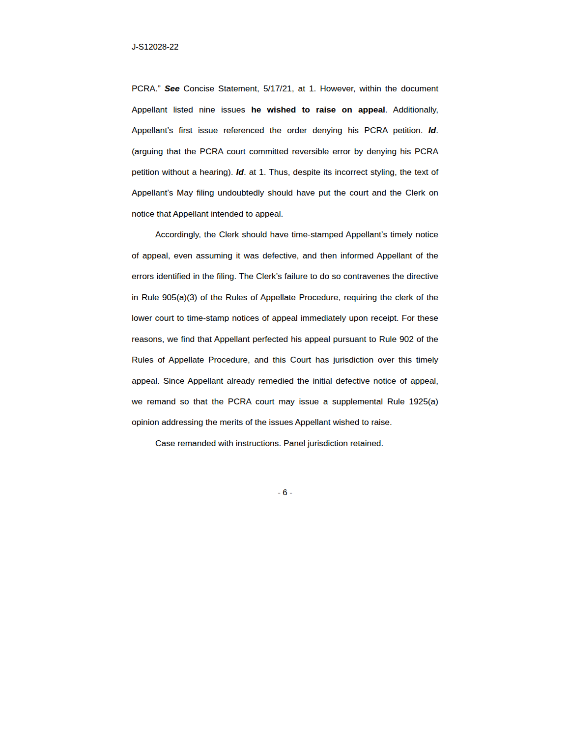J-S12028-22
PCRA.” See Concise Statement, 5/17/21, at 1. However, within the document Appellant listed nine issues he wished to raise on appeal. Additionally, Appellant’s first issue referenced the order denying his PCRA petition. Id. (arguing that the PCRA court committed reversible error by denying his PCRA petition without a hearing). Id. at 1. Thus, despite its incorrect styling, the text of Appellant’s May filing undoubtedly should have put the court and the Clerk on notice that Appellant intended to appeal.
Accordingly, the Clerk should have time-stamped Appellant’s timely notice of appeal, even assuming it was defective, and then informed Appellant of the errors identified in the filing. The Clerk’s failure to do so contravenes the directive in Rule 905(a)(3) of the Rules of Appellate Procedure, requiring the clerk of the lower court to time-stamp notices of appeal immediately upon receipt. For these reasons, we find that Appellant perfected his appeal pursuant to Rule 902 of the Rules of Appellate Procedure, and this Court has jurisdiction over this timely appeal. Since Appellant already remedied the initial defective notice of appeal, we remand so that the PCRA court may issue a supplemental Rule 1925(a) opinion addressing the merits of the issues Appellant wished to raise.
Case remanded with instructions. Panel jurisdiction retained.
- 6 -